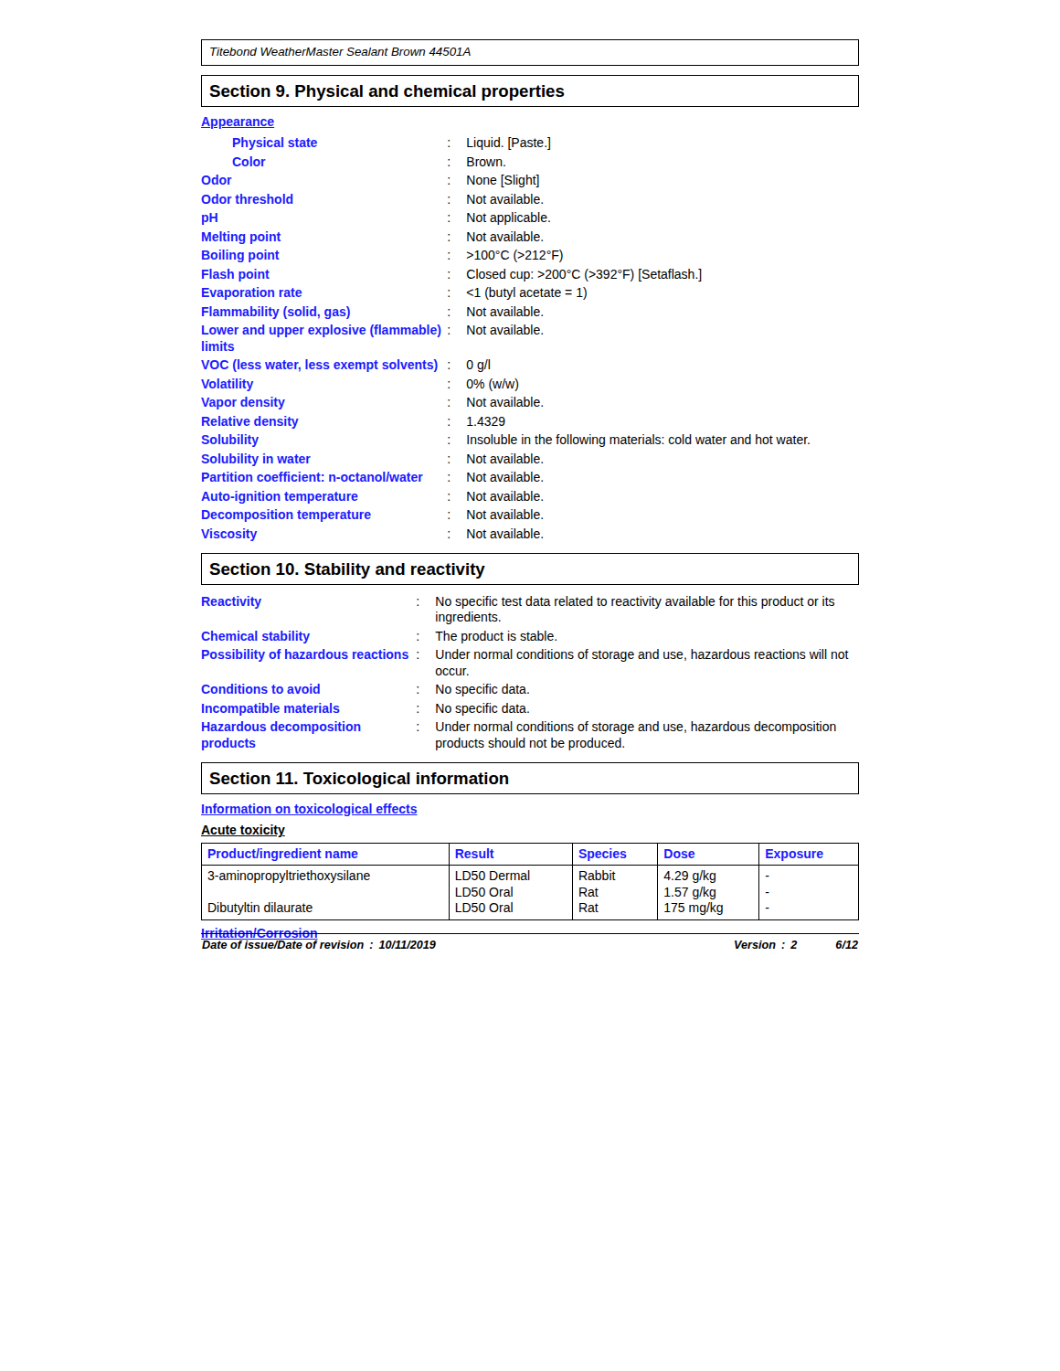Titebond WeatherMaster Sealant Brown 44501A
Section 9. Physical and chemical properties
Appearance
| Physical state | : | Liquid. [Paste.] |
| Color | : | Brown. |
| Odor | : | None [Slight] |
| Odor threshold | : | Not available. |
| pH | : | Not applicable. |
| Melting point | : | Not available. |
| Boiling point | : | >100°C (>212°F) |
| Flash point | : | Closed cup: >200°C (>392°F) [Setaflash.] |
| Evaporation rate | : | <1 (butyl acetate = 1) |
| Flammability (solid, gas) | : | Not available. |
| Lower and upper explosive (flammable) limits | : | Not available. |
| VOC (less water, less exempt solvents) | : | 0 g/l |
| Volatility | : | 0% (w/w) |
| Vapor density | : | Not available. |
| Relative density | : | 1.4329 |
| Solubility | : | Insoluble in the following materials: cold water and hot water. |
| Solubility in water | : | Not available. |
| Partition coefficient: n-octanol/water | : | Not available. |
| Auto-ignition temperature | : | Not available. |
| Decomposition temperature | : | Not available. |
| Viscosity | : | Not available. |
Section 10. Stability and reactivity
| Reactivity | : | No specific test data related to reactivity available for this product or its ingredients. |
| Chemical stability | : | The product is stable. |
| Possibility of hazardous reactions | : | Under normal conditions of storage and use, hazardous reactions will not occur. |
| Conditions to avoid | : | No specific data. |
| Incompatible materials | : | No specific data. |
| Hazardous decomposition products | : | Under normal conditions of storage and use, hazardous decomposition products should not be produced. |
Section 11. Toxicological information
Information on toxicological effects
Acute toxicity
| Product/ingredient name | Result | Species | Dose | Exposure |
| --- | --- | --- | --- | --- |
| 3-aminopropyltriethoxysilane Dibutyltin dilaurate | LD50 Dermal LD50 Oral LD50 Oral | Rabbit Rat Rat | 4.29 g/kg 1.57 g/kg 175 mg/kg | - - - |
Irritation/Corrosion
| Date of issue/Date of revision : 10/11/2019 | | Version : 2 6/12 |